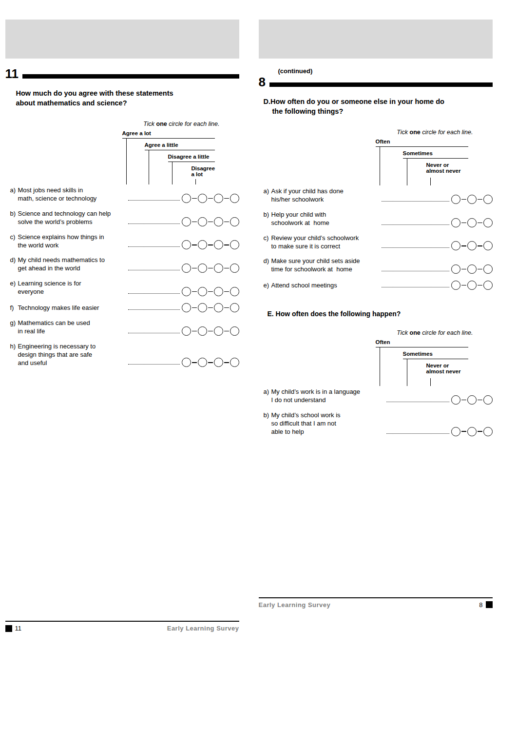11
How much do you agree with these statements
about mathematics and science?
Tick one circle for each line.
Agree a lot
Agree a little
Disagree a little
Disagree
a lot
a) Most jobs need skills in
math, science or technology
b) Science and technology can help
solve the world’s problems
c) Science explains how things in
the world work
d) My child needs mathematics to
get ahead in the world
e) Learning science is for
everyone
f) Technology makes life easier
g) Mathematics can be used
in real life
h) Engineering is necessary to
design things that are safe
and useful
11 Early Learning Survey
(continued)
8
D.How often do you or someone else in your home do
the following things?
Tick one circle for each line.
Often
Sometimes
Never or
almost never
a) Ask if your child has done
his/her schoolwork
b) Help your child with
schoolwork at home
c) Review your child’s schoolwork
to make sure it is correct
d) Make sure your child sets aside
time for schoolwork at home
e) Attend school meetings
E. How often does the following happen?
Tick one circle for each line.
Often
Sometimes
Never or
almost never
a) My child’s work is in a language
I do not understand
b) My child’s school work is
so difficult that I am not
able to help
Early Learning Survey 8